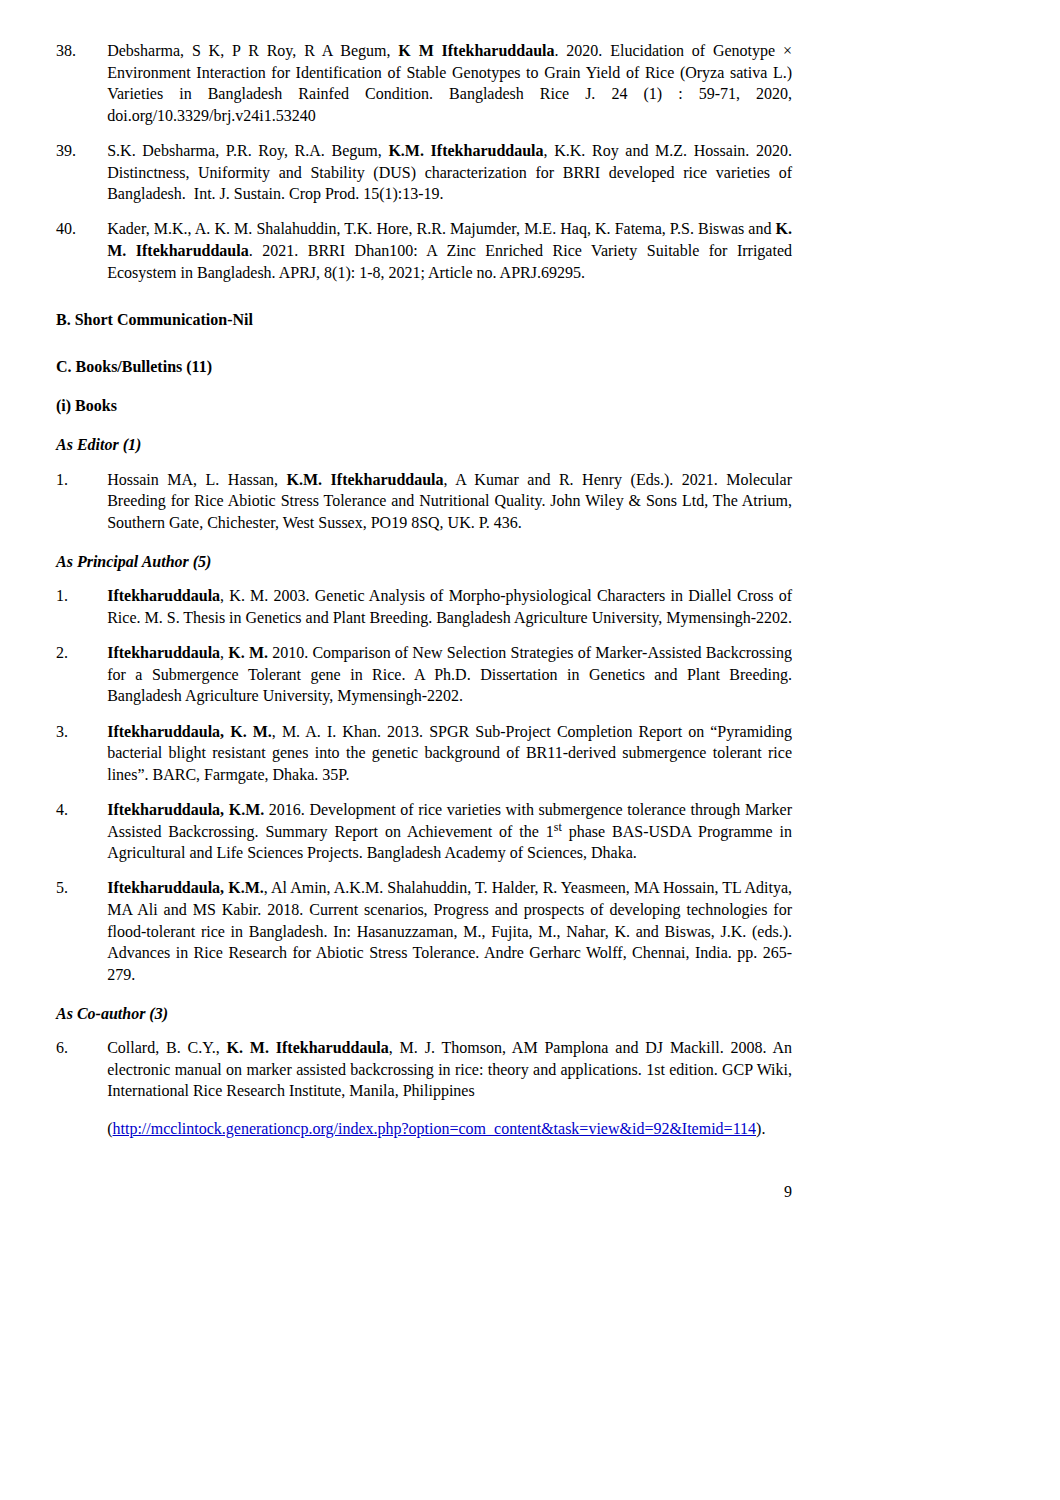38. Debsharma, S K, P R Roy, R A Begum, K M Iftekharuddaula. 2020. Elucidation of Genotype × Environment Interaction for Identification of Stable Genotypes to Grain Yield of Rice (Oryza sativa L.) Varieties in Bangladesh Rainfed Condition. Bangladesh Rice J. 24 (1) : 59-71, 2020, doi.org/10.3329/brj.v24i1.53240
39. S.K. Debsharma, P.R. Roy, R.A. Begum, K.M. Iftekharuddaula, K.K. Roy and M.Z. Hossain. 2020. Distinctness, Uniformity and Stability (DUS) characterization for BRRI developed rice varieties of Bangladesh. Int. J. Sustain. Crop Prod. 15(1):13-19.
40. Kader, M.K., A. K. M. Shalahuddin, T.K. Hore, R.R. Majumder, M.E. Haq, K. Fatema, P.S. Biswas and K. M. Iftekharuddaula. 2021. BRRI Dhan100: A Zinc Enriched Rice Variety Suitable for Irrigated Ecosystem in Bangladesh. APRJ, 8(1): 1-8, 2021; Article no. APRJ.69295.
B. Short Communication-Nil
C. Books/Bulletins (11)
(i) Books
As Editor (1)
1. Hossain MA, L. Hassan, K.M. Iftekharuddaula, A Kumar and R. Henry (Eds.). 2021. Molecular Breeding for Rice Abiotic Stress Tolerance and Nutritional Quality. John Wiley & Sons Ltd, The Atrium, Southern Gate, Chichester, West Sussex, PO19 8SQ, UK. P. 436.
As Principal Author (5)
1. Iftekharuddaula, K. M. 2003. Genetic Analysis of Morpho-physiological Characters in Diallel Cross of Rice. M. S. Thesis in Genetics and Plant Breeding. Bangladesh Agriculture University, Mymensingh-2202.
2. Iftekharuddaula, K. M. 2010. Comparison of New Selection Strategies of Marker-Assisted Backcrossing for a Submergence Tolerant gene in Rice. A Ph.D. Dissertation in Genetics and Plant Breeding. Bangladesh Agriculture University, Mymensingh-2202.
3. Iftekharuddaula, K. M., M. A. I. Khan. 2013. SPGR Sub-Project Completion Report on “Pyramiding bacterial blight resistant genes into the genetic background of BR11-derived submergence tolerant rice lines”. BARC, Farmgate, Dhaka. 35P.
4. Iftekharuddaula, K.M. 2016. Development of rice varieties with submergence tolerance through Marker Assisted Backcrossing. Summary Report on Achievement of the 1st phase BAS-USDA Programme in Agricultural and Life Sciences Projects. Bangladesh Academy of Sciences, Dhaka.
5. Iftekharuddaula, K.M., Al Amin, A.K.M. Shalahuddin, T. Halder, R. Yeasmeen, MA Hossain, TL Aditya, MA Ali and MS Kabir. 2018. Current scenarios, Progress and prospects of developing technologies for flood-tolerant rice in Bangladesh. In: Hasanuzzaman, M., Fujita, M., Nahar, K. and Biswas, J.K. (eds.). Advances in Rice Research for Abiotic Stress Tolerance. Andre Gerharc Wolff, Chennai, India. pp. 265-279.
As Co-author (3)
6. Collard, B. C.Y., K. M. Iftekharuddaula, M. J. Thomson, AM Pamplona and DJ Mackill. 2008. An electronic manual on marker assisted backcrossing in rice: theory and applications. 1st edition. GCP Wiki, International Rice Research Institute, Manila, Philippines
(http://mcclintock.generationcp.org/index.php?option=com_content&task=view&id=92&Itemid=114).
9